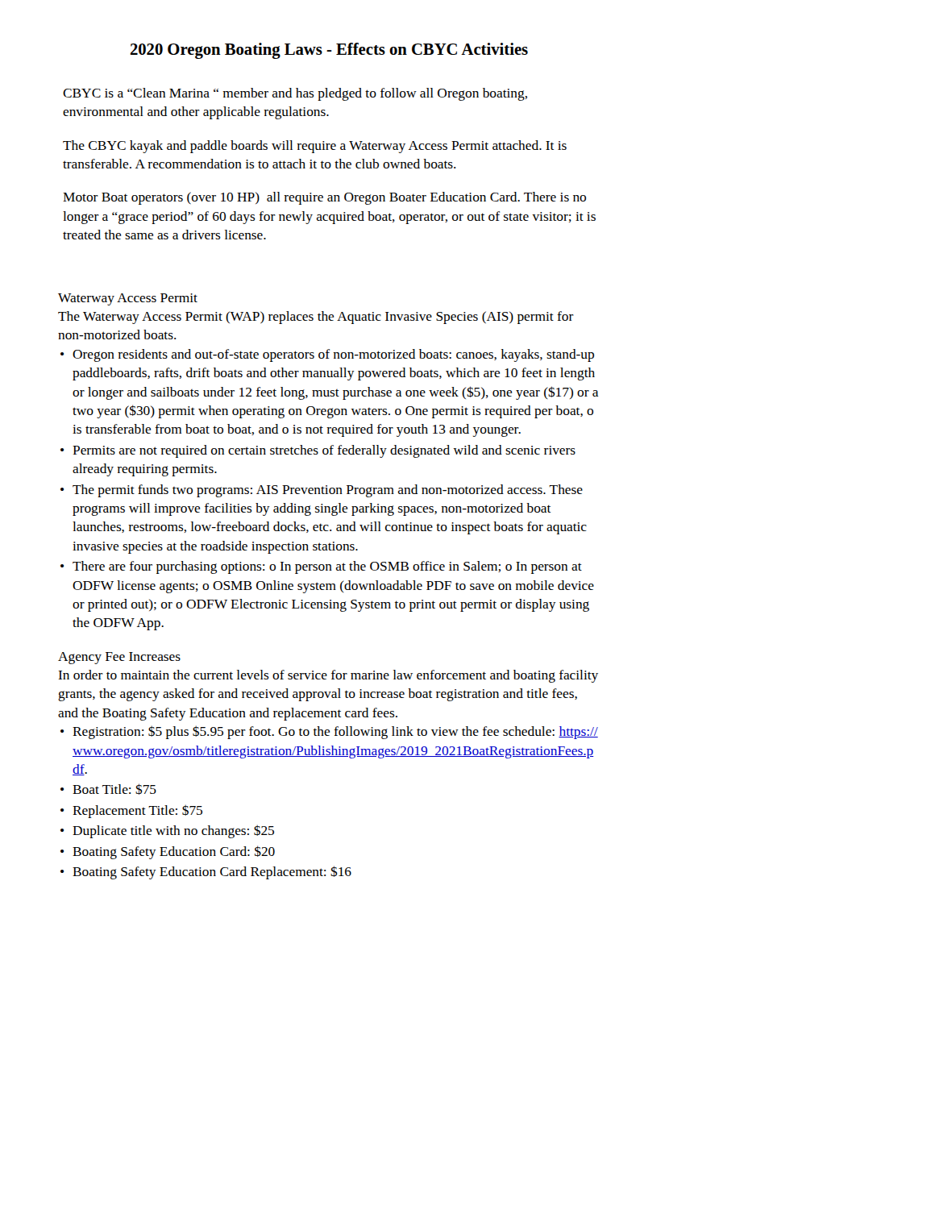2020 Oregon Boating Laws - Effects on CBYC Activities
CBYC is a “Clean Marina “ member and has pledged to follow all Oregon boating, environmental and other applicable regulations.
The CBYC kayak and paddle boards will require a Waterway Access Permit attached. It is transferable. A recommendation is to attach it to the club owned boats.
Motor Boat operators (over 10 HP) all require an Oregon Boater Education Card. There is no longer a “grace period” of 60 days for newly acquired boat, operator, or out of state visitor; it is treated the same as a drivers license.
Waterway Access Permit
The Waterway Access Permit (WAP) replaces the Aquatic Invasive Species (AIS) permit for non-motorized boats.
Oregon residents and out-of-state operators of non-motorized boats: canoes, kayaks, stand-up paddleboards, rafts, drift boats and other manually powered boats, which are 10 feet in length or longer and sailboats under 12 feet long, must purchase a one week ($5), one year ($17) or a two year ($30) permit when operating on Oregon waters. o One permit is required per boat, o is transferable from boat to boat, and o is not required for youth 13 and younger.
Permits are not required on certain stretches of federally designated wild and scenic rivers already requiring permits.
The permit funds two programs: AIS Prevention Program and non-motorized access. These programs will improve facilities by adding single parking spaces, non-motorized boat launches, restrooms, low-freeboard docks, etc. and will continue to inspect boats for aquatic invasive species at the roadside inspection stations.
There are four purchasing options: o In person at the OSMB office in Salem; o In person at ODFW license agents; o OSMB Online system (downloadable PDF to save on mobile device or printed out); or o ODFW Electronic Licensing System to print out permit or display using the ODFW App.
Agency Fee Increases
In order to maintain the current levels of service for marine law enforcement and boating facility grants, the agency asked for and received approval to increase boat registration and title fees, and the Boating Safety Education and replacement card fees.
Registration: $5 plus $5.95 per foot. Go to the following link to view the fee schedule: https://www.oregon.gov/osmb/titleregistration/PublishingImages/2019_2021BoatRegistrationFees.pdf.
Boat Title: $75
Replacement Title: $75
Duplicate title with no changes: $25
Boating Safety Education Card: $20
Boating Safety Education Card Replacement: $16